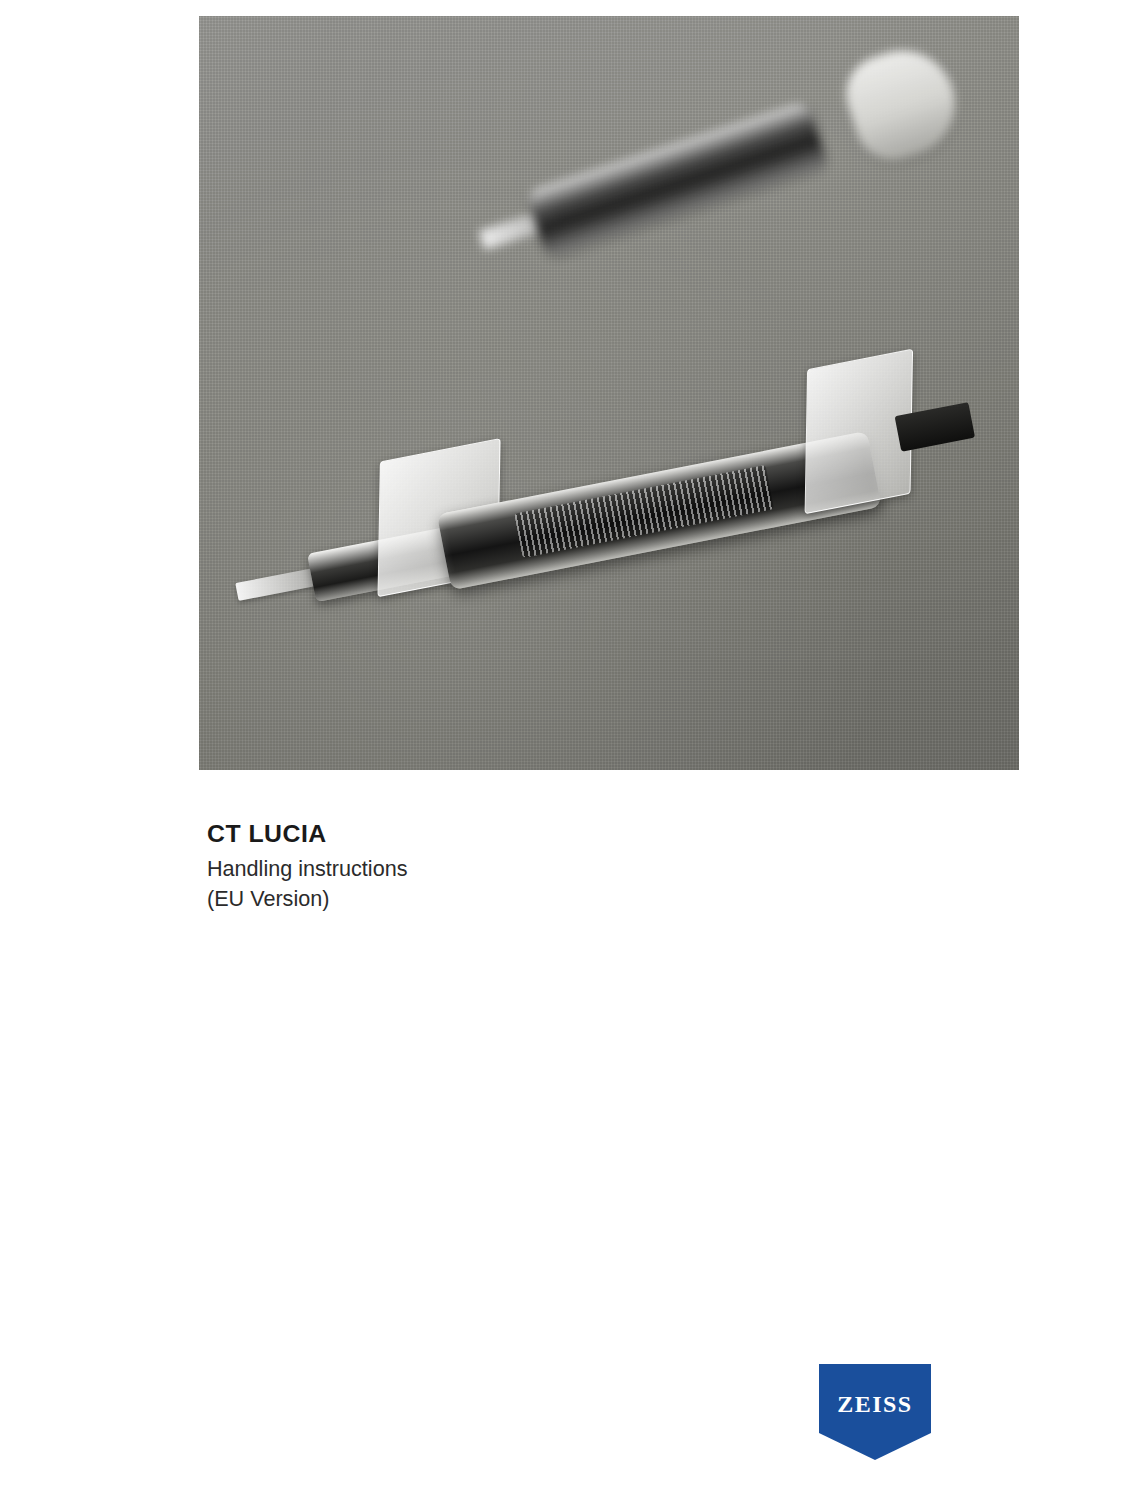CT LUCIA
Handling instructions
(EU Version)
ZEISS